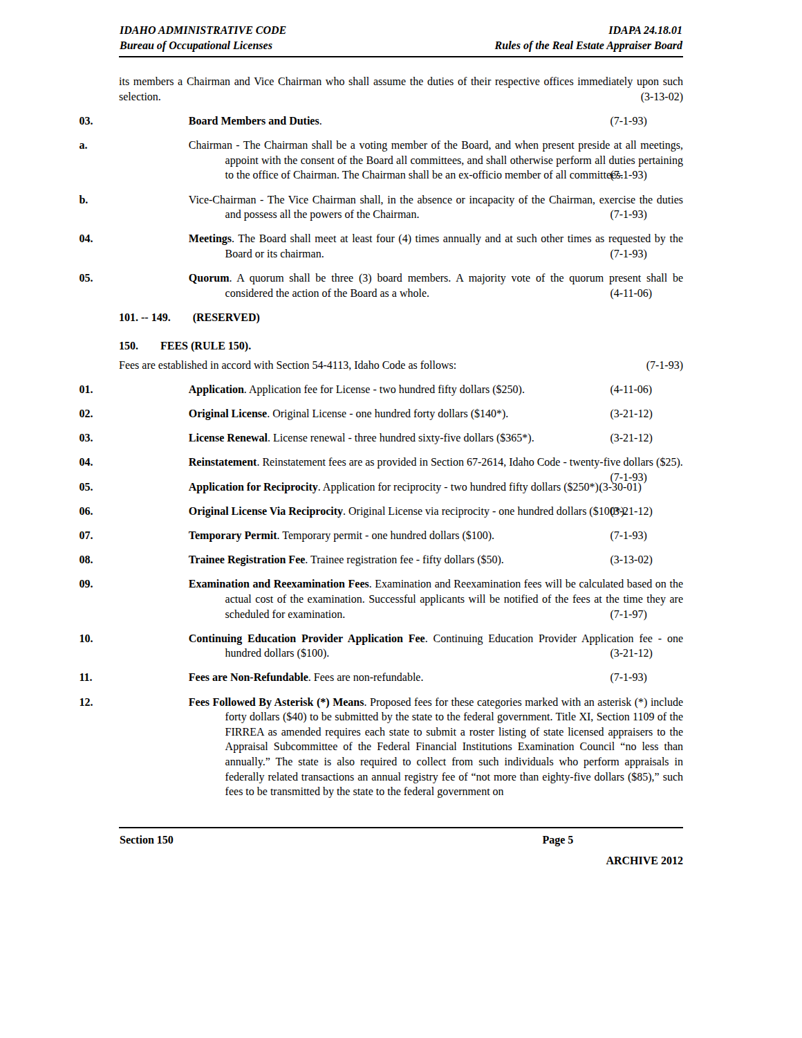| IDAHO ADMINISTRATIVE CODE Bureau of Occupational Licenses | IDAPA 24.18.01 Rules of the Real Estate Appraiser Board |
its members a Chairman and Vice Chairman who shall assume the duties of their respective offices immediately upon such selection. (3-13-02)
03. Board Members and Duties. (7-1-93)
a. Chairman - The Chairman shall be a voting member of the Board, and when present preside at all meetings, appoint with the consent of the Board all committees, and shall otherwise perform all duties pertaining to the office of Chairman. The Chairman shall be an ex-officio member of all committees. (7-1-93)
b. Vice-Chairman - The Vice Chairman shall, in the absence or incapacity of the Chairman, exercise the duties and possess all the powers of the Chairman. (7-1-93)
04. Meetings. The Board shall meet at least four (4) times annually and at such other times as requested by the Board or its chairman. (7-1-93)
05. Quorum. A quorum shall be three (3) board members. A majority vote of the quorum present shall be considered the action of the Board as a whole. (4-11-06)
101. -- 149. (RESERVED)
150. FEES (RULE 150).
Fees are established in accord with Section 54-4113, Idaho Code as follows: (7-1-93)
01. Application. Application fee for License - two hundred fifty dollars ($250). (4-11-06)
02. Original License. Original License - one hundred forty dollars ($140*). (3-21-12)
03. License Renewal. License renewal - three hundred sixty-five dollars ($365*). (3-21-12)
04. Reinstatement. Reinstatement fees are as provided in Section 67-2614, Idaho Code - twenty-five dollars ($25). (7-1-93)
05. Application for Reciprocity. Application for reciprocity - two hundred fifty dollars ($250*). (3-30-01)
06. Original License Via Reciprocity. Original License via reciprocity - one hundred dollars ($100*). (3-21-12)
07. Temporary Permit. Temporary permit - one hundred dollars ($100). (7-1-93)
08. Trainee Registration Fee. Trainee registration fee - fifty dollars ($50). (3-13-02)
09. Examination and Reexamination Fees. Examination and Reexamination fees will be calculated based on the actual cost of the examination. Successful applicants will be notified of the fees at the time they are scheduled for examination. (7-1-97)
10. Continuing Education Provider Application Fee. Continuing Education Provider Application fee - one hundred dollars ($100). (3-21-12)
11. Fees are Non-Refundable. Fees are non-refundable. (7-1-93)
12. Fees Followed By Asterisk (*) Means. Proposed fees for these categories marked with an asterisk (*) include forty dollars ($40) to be submitted by the state to the federal government. Title XI, Section 1109 of the FIRREA as amended requires each state to submit a roster listing of state licensed appraisers to the Appraisal Subcommittee of the Federal Financial Institutions Examination Council “no less than annually.” The state is also required to collect from such individuals who perform appraisals in federally related transactions an annual registry fee of “not more than eighty-five dollars ($85),” such fees to be transmitted by the state to the federal government on
| Section 150 | Page 5 | |
ARCHIVE 2012